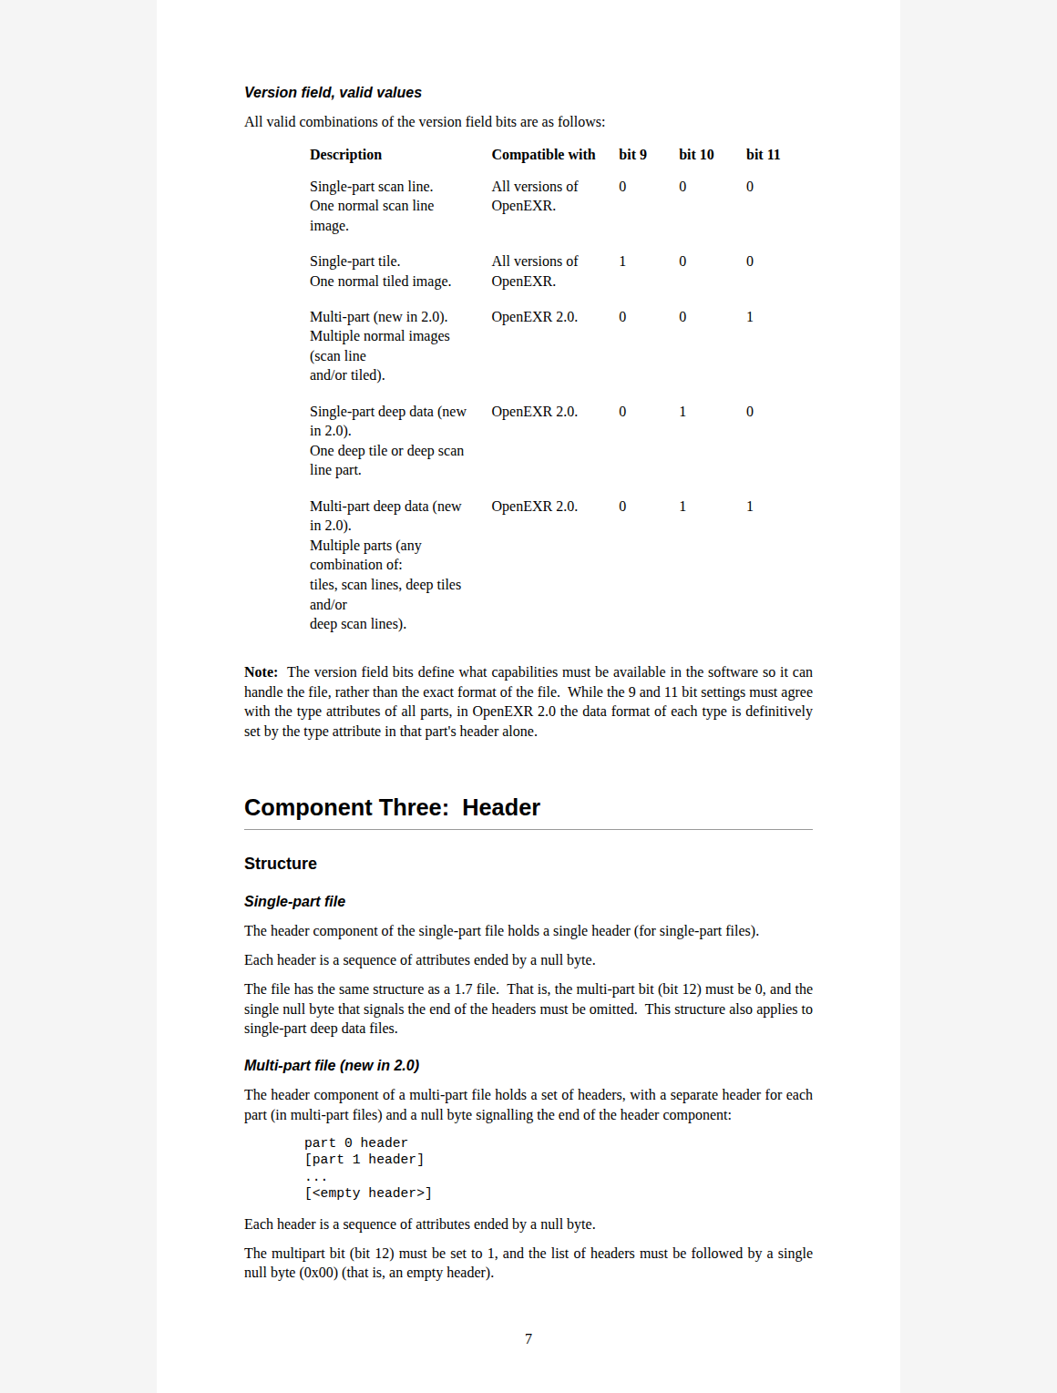Version field, valid values
All valid combinations of the version field bits are as follows:
| Description | Compatible with | bit 9 | bit 10 | bit 11 |
| --- | --- | --- | --- | --- |
| Single-part scan line. One normal scan line image. | All versions of OpenEXR. | 0 | 0 | 0 |
| Single-part tile. One normal tiled image. | All versions of OpenEXR. | 1 | 0 | 0 |
| Multi-part (new in 2.0). Multiple normal images (scan line and/or tiled). | OpenEXR 2.0. | 0 | 0 | 1 |
| Single-part deep data (new in 2.0). One deep tile or deep scan line part. | OpenEXR 2.0. | 0 | 1 | 0 |
| Multi-part deep data (new in 2.0). Multiple parts (any combination of: tiles, scan lines, deep tiles and/or deep scan lines). | OpenEXR 2.0. | 0 | 1 | 1 |
Note: The version field bits define what capabilities must be available in the software so it can handle the file, rather than the exact format of the file. While the 9 and 11 bit settings must agree with the type attributes of all parts, in OpenEXR 2.0 the data format of each type is definitively set by the type attribute in that part's header alone.
Component Three: Header
Structure
Single-part file
The header component of the single-part file holds a single header (for single-part files).
Each header is a sequence of attributes ended by a null byte.
The file has the same structure as a 1.7 file. That is, the multi-part bit (bit 12) must be 0, and the single null byte that signals the end of the headers must be omitted. This structure also applies to single-part deep data files.
Multi-part file (new in 2.0)
The header component of a multi-part file holds a set of headers, with a separate header for each part (in multi-part files) and a null byte signalling the end of the header component:
part 0 header
[part 1 header]
...
[<empty header>]
Each header is a sequence of attributes ended by a null byte.
The multipart bit (bit 12) must be set to 1, and the list of headers must be followed by a single null byte (0x00) (that is, an empty header).
7